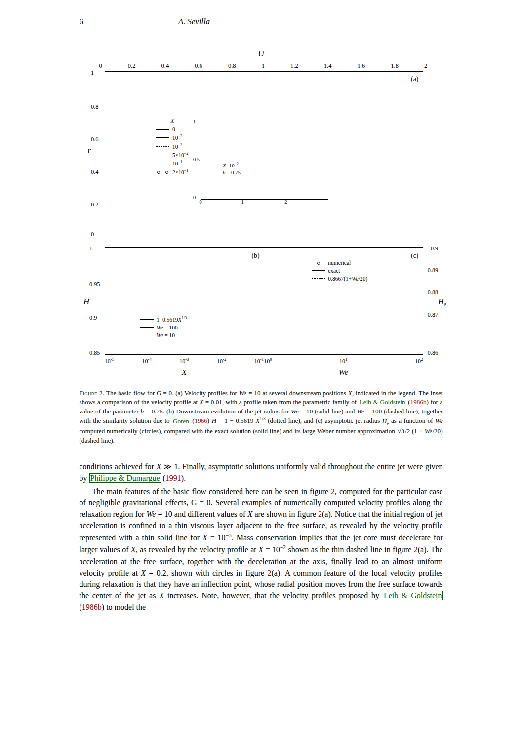6 A. Sevilla
U
00.20.40.60.8 11.21.41.61.82
r 1 0.8 0.6 0.4 0.2 0 (a)
X
0
10−3
10−2
5×10−2
10−1
2×10−1
1 0.5 0 0 1 2
X=10−2
b = 0.75
H 1 0.95 0.9 0.85 (b)
1−0.5619X1/3
We = 100
We = 10
He 0.9 0.89 0.88 0.87 0.86 (c)
numerical
exact
0.8667(1+We/20)
10-510-410-310-210-1
X
100101102
We
Figure 2. The basic flow for G = 0. (a) Velocity profiles for We = 10 at several downstream positions X, indicated in the legend. The inset shows a comparison of the velocity profile at X = 0.01, with a profile taken from the parametric family of Leib & Goldstein (1986b) for a value of the parameter b = 0.75. (b) Downstream evolution of the jet radius for We = 10 (solid line) and We = 100 (dashed line), together with the similarity solution due to Goren (1966) H = 1 − 0.5619 X1/3 (dotted line), and (c) asymptotic jet radius He as a function of We computed numerically (circles), compared with the exact solution (solid line) and its large Weber number approximation √3/2 (1 + We/20) (dashed line).
conditions achieved for X ≫ 1. Finally, asymptotic solutions uniformly valid throughout the entire jet were given by Philippe & Dumargue (1991).
The main features of the basic flow considered here can be seen in figure 2, computed for the particular case of negligible gravitational effects, G = 0. Several examples of numerically computed velocity profiles along the relaxation region for We = 10 and different values of X are shown in figure 2(a). Notice that the initial region of jet acceleration is confined to a thin viscous layer adjacent to the free surface, as revealed by the velocity profile represented with a thin solid line for X = 10−3. Mass conservation implies that the jet core must decelerate for larger values of X, as revealed by the velocity profile at X = 10−2 shown as the thin dashed line in figure 2(a). The acceleration at the free surface, together with the deceleration at the axis, finally lead to an almost uniform velocity profile at X = 0.2, shown with circles in figure 2(a). A common feature of the local velocity profiles during relaxation is that they have an inflection point, whose radial position moves from the free surface towards the center of the jet as X increases. Note, however, that the velocity profiles proposed by Leib & Goldstein (1986b) to model the